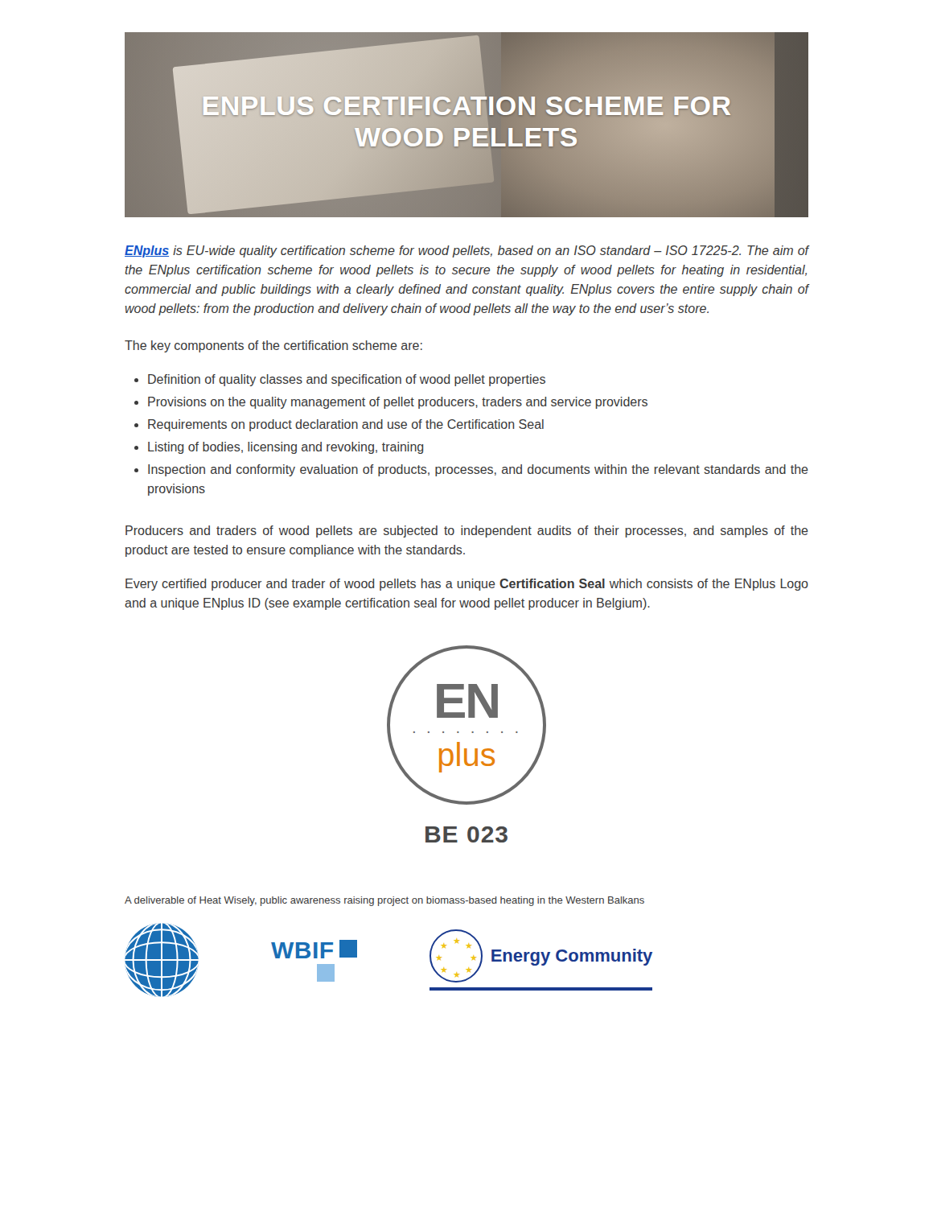ENPLUS CERTIFICATION SCHEME FOR
WOOD PELLETS
ENplus is EU-wide quality certification scheme for wood pellets, based on an ISO standard – ISO 17225-2. The aim of the ENplus certification scheme for wood pellets is to secure the supply of wood pellets for heating in residential, commercial and public buildings with a clearly defined and constant quality. ENplus covers the entire supply chain of wood pellets: from the production and delivery chain of wood pellets all the way to the end user’s store.
The key components of the certification scheme are:
Definition of quality classes and specification of wood pellet properties
Provisions on the quality management of pellet producers, traders and service providers
Requirements on product declaration and use of the Certification Seal
Listing of bodies, licensing and revoking, training
Inspection and conformity evaluation of products, processes, and documents within the relevant standards and the provisions
Producers and traders of wood pellets are subjected to independent audits of their processes, and samples of the product are tested to ensure compliance with the standards.
Every certified producer and trader of wood pellets has a unique Certification Seal which consists of the ENplus Logo and a unique ENplus ID (see example certification seal for wood pellet producer in Belgium).
EN
· · · · · · · ·
plus
BE 023
A deliverable of Heat Wisely, public awareness raising project on biomass-based heating in the Western Balkans
WBIF
★★★★ ★★★★
Energy Community